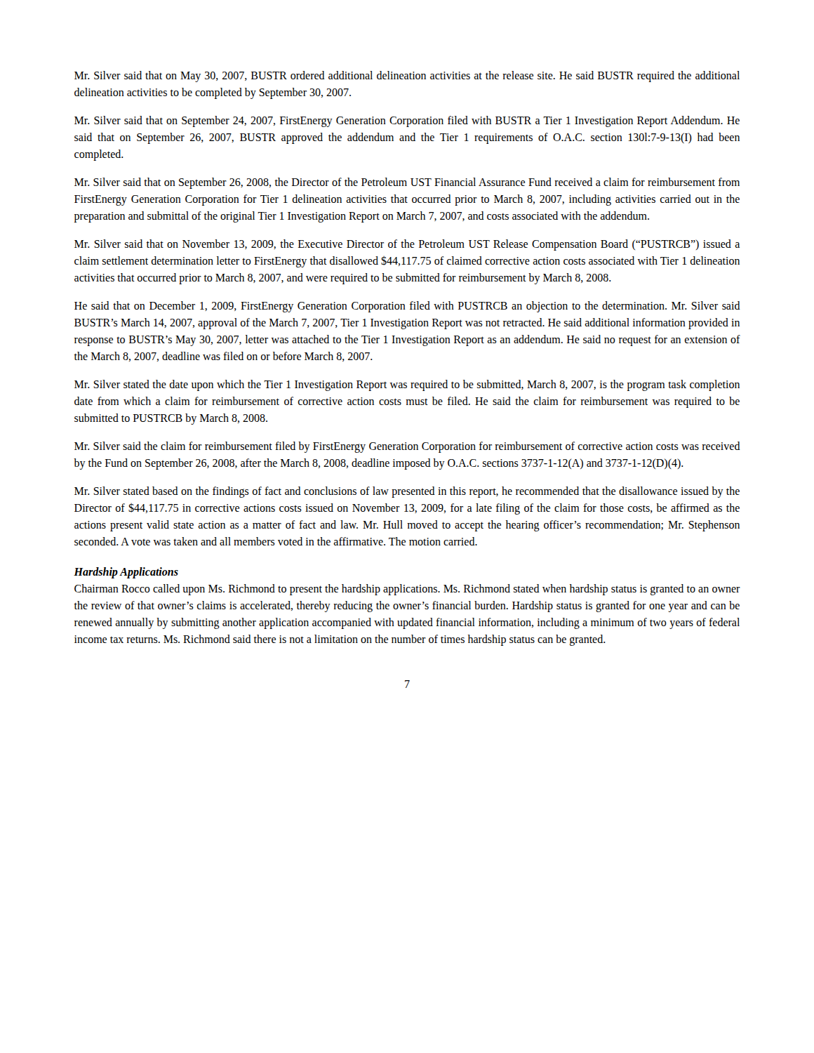Mr. Silver said that on May 30, 2007, BUSTR ordered additional delineation activities at the release site. He said BUSTR required the additional delineation activities to be completed by September 30, 2007.
Mr. Silver said that on September 24, 2007, FirstEnergy Generation Corporation filed with BUSTR a Tier 1 Investigation Report Addendum. He said that on September 26, 2007, BUSTR approved the addendum and the Tier 1 requirements of O.A.C. section 130l:7-9-13(I) had been completed.
Mr. Silver said that on September 26, 2008, the Director of the Petroleum UST Financial Assurance Fund received a claim for reimbursement from FirstEnergy Generation Corporation for Tier 1 delineation activities that occurred prior to March 8, 2007, including activities carried out in the preparation and submittal of the original Tier 1 Investigation Report on March 7, 2007, and costs associated with the addendum.
Mr. Silver said that on November 13, 2009, the Executive Director of the Petroleum UST Release Compensation Board (“PUSTRCB”) issued a claim settlement determination letter to FirstEnergy that disallowed $44,117.75 of claimed corrective action costs associated with Tier 1 delineation activities that occurred prior to March 8, 2007, and were required to be submitted for reimbursement by March 8, 2008.
He said that on December 1, 2009, FirstEnergy Generation Corporation filed with PUSTRCB an objection to the determination. Mr. Silver said BUSTR’s March 14, 2007, approval of the March 7, 2007, Tier 1 Investigation Report was not retracted. He said additional information provided in response to BUSTR’s May 30, 2007, letter was attached to the Tier 1 Investigation Report as an addendum. He said no request for an extension of the March 8, 2007, deadline was filed on or before March 8, 2007.
Mr. Silver stated the date upon which the Tier 1 Investigation Report was required to be submitted, March 8, 2007, is the program task completion date from which a claim for reimbursement of corrective action costs must be filed. He said the claim for reimbursement was required to be submitted to PUSTRCB by March 8, 2008.
Mr. Silver said the claim for reimbursement filed by FirstEnergy Generation Corporation for reimbursement of corrective action costs was received by the Fund on September 26, 2008, after the March 8, 2008, deadline imposed by O.A.C. sections 3737-1-12(A) and 3737-1-12(D)(4).
Mr. Silver stated based on the findings of fact and conclusions of law presented in this report, he recommended that the disallowance issued by the Director of $44,117.75 in corrective actions costs issued on November 13, 2009, for a late filing of the claim for those costs, be affirmed as the actions present valid state action as a matter of fact and law. Mr. Hull moved to accept the hearing officer’s recommendation; Mr. Stephenson seconded. A vote was taken and all members voted in the affirmative. The motion carried.
Hardship Applications
Chairman Rocco called upon Ms. Richmond to present the hardship applications. Ms. Richmond stated when hardship status is granted to an owner the review of that owner’s claims is accelerated, thereby reducing the owner’s financial burden. Hardship status is granted for one year and can be renewed annually by submitting another application accompanied with updated financial information, including a minimum of two years of federal income tax returns. Ms. Richmond said there is not a limitation on the number of times hardship status can be granted.
7